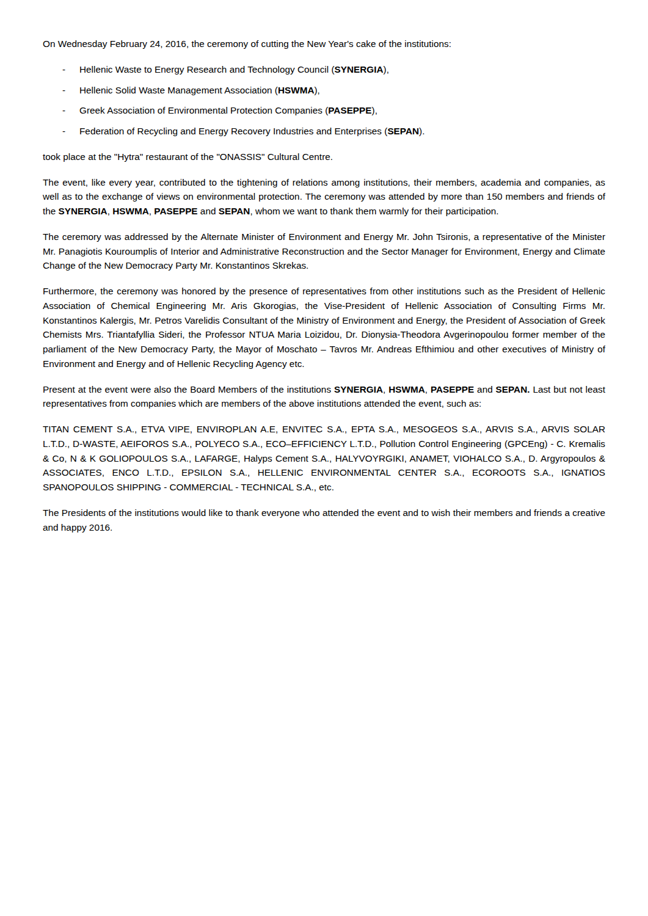On Wednesday February 24, 2016, the ceremony of cutting the New Year's cake of the institutions:
Hellenic Waste to Energy Research and Technology Council (SYNERGIA),
Hellenic Solid Waste Management Association (HSWMA),
Greek Association of Environmental Protection Companies (PASEPPE),
Federation of Recycling and Energy Recovery Industries and Enterprises (SEPAN).
took place at the "Hytra" restaurant of the "ONASSIS" Cultural Centre.
The event, like every year, contributed to the tightening of relations among institutions, their members, academia and companies, as well as to the exchange of views on environmental protection. The ceremony was attended by more than 150 members and friends of the SYNERGIA, HSWMA, PASEPPE and SEPAN, whom we want to thank them warmly for their participation.
The ceremory was addressed by the Alternate Minister of Environment and Energy Mr. John Tsironis, a representative of the Minister Mr. Panagiotis Kouroumplis of Interior and Administrative Reconstruction and the Sector Manager for Environment, Energy and Climate Change of the New Democracy Party Mr. Konstantinos Skrekas.
Furthermore, the ceremony was honored by the presence of representatives from other institutions such as the President of Hellenic Association of Chemical Engineering Mr. Aris Gkorogias, the Vise-President of Hellenic Association of Consulting Firms Mr. Konstantinos Kalergis, Mr. Petros Varelidis Consultant of the Ministry of Environment and Energy, the President of Association of Greek Chemists Mrs. Triantafyllia Sideri, the Professor NTUA Maria Loizidou, Dr. Dionysia-Theodora Avgerinopoulou former member of the parliament of the New Democracy Party, the Mayor of Moschato – Tavros Mr. Andreas Efthimiou and other executives of Ministry of Environment and Energy and of Hellenic Recycling Agency etc.
Present at the event were also the Board Members of the institutions SYNERGIA, HSWMA, PASEPPE and SEPAN. Last but not least representatives from companies which are members of the above institutions attended the event, such as:
TITAN CEMENT S.A., ETVA VIPE, ENVIROPLAN A.E, ENVITEC S.A., EPTA S.A., MESOGEOS S.A., ARVIS S.A., ARVIS SOLAR L.T.D., D-WASTE, AEIFOROS S.A., POLYECO S.A., ECO–EFFICIENCY L.T.D., Pollution Control Engineering (GPCEng) - C. Kremalis & Co, N & K GOLIOPOULOS S.A., LAFARGE, Halyps Cement S.A., HALYVOYRGIKI, ANAMET, VIOHALCO S.A., D. Argyropoulos & ASSOCIATES, ENCO L.T.D., EPSILON S.A., HELLENIC ENVIRONMENTAL CENTER S.A., ECOROOTS S.A., IGNATIOS SPANOPOULOS SHIPPING - COMMERCIAL - TECHNICAL S.A., etc.
The Presidents of the institutions would like to thank everyone who attended the event and to wish their members and friends a creative and happy 2016.